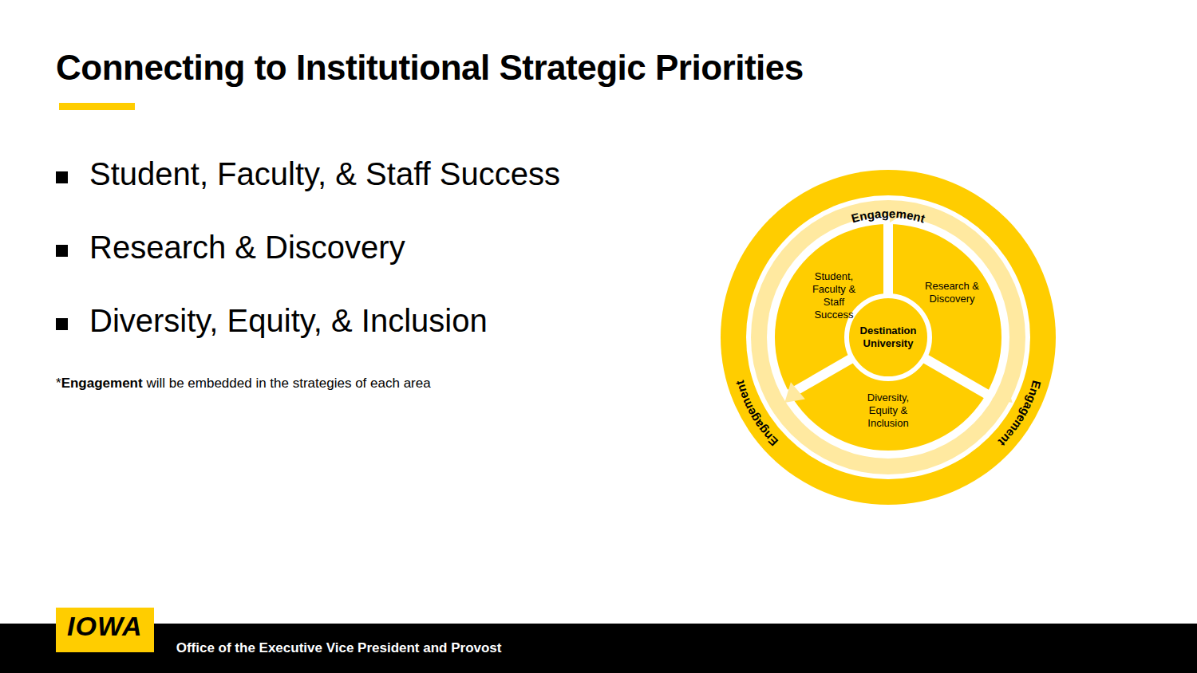Connecting to Institutional Strategic Priorities
Student, Faculty, & Staff Success
Research & Discovery
Diversity, Equity, & Inclusion
*Engagement will be embedded in the strategies of each area
Engagement Engagement Engagement Student, Faculty & Staff Success Research & Discovery Diversity, Equity & Inclusion Destination University
IOWA
Office of the Executive Vice President and Provost